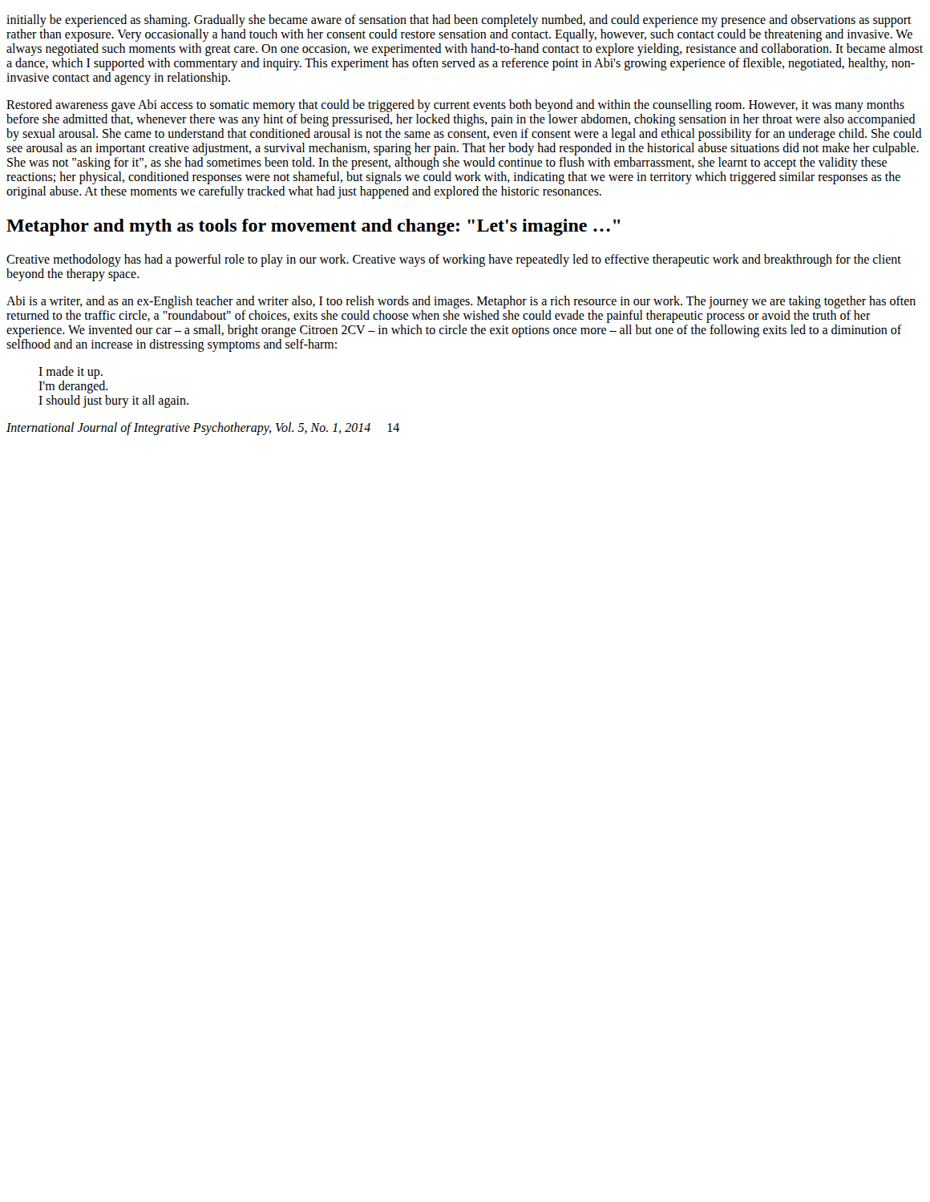initially be experienced as shaming. Gradually she became aware of sensation that had been completely numbed, and could experience my presence and observations as support rather than exposure. Very occasionally a hand touch with her consent could restore sensation and contact. Equally, however, such contact could be threatening and invasive. We always negotiated such moments with great care. On one occasion, we experimented with hand-to-hand contact to explore yielding, resistance and collaboration. It became almost a dance, which I supported with commentary and inquiry. This experiment has often served as a reference point in Abi's growing experience of flexible, negotiated, healthy, non-invasive contact and agency in relationship.
Restored awareness gave Abi access to somatic memory that could be triggered by current events both beyond and within the counselling room. However, it was many months before she admitted that, whenever there was any hint of being pressurised, her locked thighs, pain in the lower abdomen, choking sensation in her throat were also accompanied by sexual arousal. She came to understand that conditioned arousal is not the same as consent, even if consent were a legal and ethical possibility for an underage child. She could see arousal as an important creative adjustment, a survival mechanism, sparing her pain. That her body had responded in the historical abuse situations did not make her culpable. She was not "asking for it", as she had sometimes been told. In the present, although she would continue to flush with embarrassment, she learnt to accept the validity these reactions; her physical, conditioned responses were not shameful, but signals we could work with, indicating that we were in territory which triggered similar responses as the original abuse. At these moments we carefully tracked what had just happened and explored the historic resonances.
Metaphor and myth as tools for movement and change: "Let's imagine …"
Creative methodology has had a powerful role to play in our work. Creative ways of working have repeatedly led to effective therapeutic work and breakthrough for the client beyond the therapy space.
Abi is a writer, and as an ex-English teacher and writer also, I too relish words and images. Metaphor is a rich resource in our work. The journey we are taking together has often returned to the traffic circle, a "roundabout" of choices, exits she could choose when she wished she could evade the painful therapeutic process or avoid the truth of her experience. We invented our car – a small, bright orange Citroen 2CV – in which to circle the exit options once more – all but one of the following exits led to a diminution of selfhood and an increase in distressing symptoms and self-harm:
I made it up.
I'm deranged.
I should just bury it all again.
International Journal of Integrative Psychotherapy, Vol. 5, No. 1, 2014 14